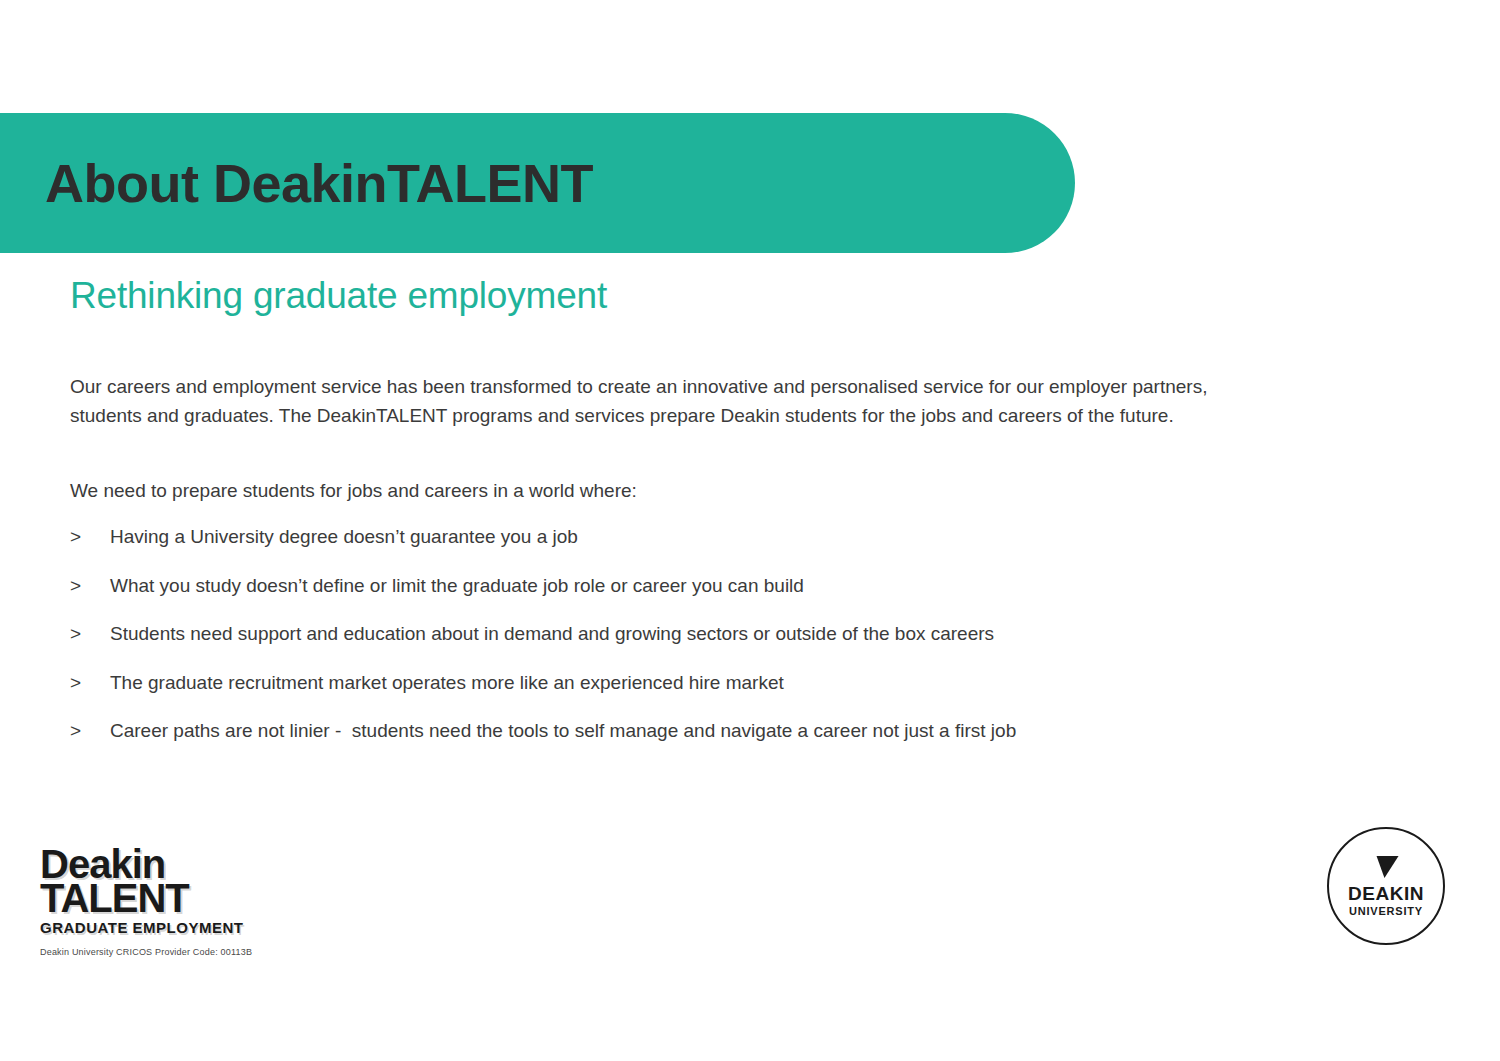About DeakinTALENT
Rethinking graduate employment
Our careers and employment service has been transformed to create an innovative and personalised service for our employer partners, students and graduates. The DeakinTALENT programs and services prepare Deakin students for the jobs and careers of the future.
We need to prepare students for jobs and careers in a world where:
Having a University degree doesn’t guarantee you a job
What you study doesn’t define or limit the graduate job role or career you can build
Students need support and education about in demand and growing sectors or outside of the box careers
The graduate recruitment market operates more like an experienced hire market
Career paths are not linier - students need the tools to self manage and navigate a career not just a first job
Deakin TALENT GRADUATE EMPLOYMENT
Deakin University CRICOS Provider Code: 00113B
DEAKIN
UNIVERSITY